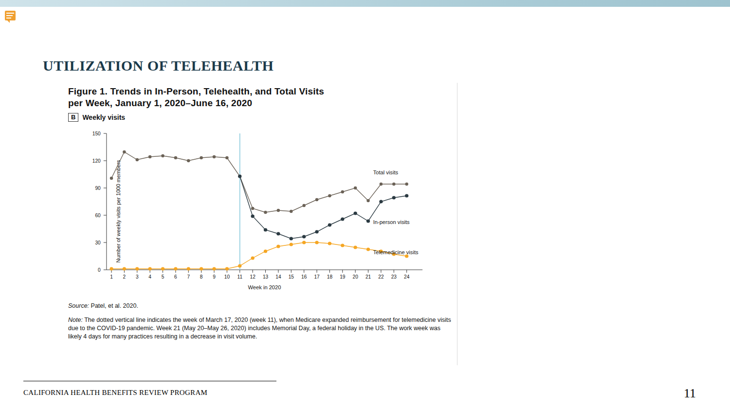UTILIZATION OF TELEHEALTH
Figure 1. Trends in In-Person, Telehealth, and Total Visits
per Week, January 1, 2020–June 16, 2020
BWeekly visits
Number of weekly visits per 1000 members
0 30 60 90 120 150 1 2 3 4 5 6 7 8 9 10 11 12 13 14 15 16 17 18 19 20 21 22 23 24 Week in 2020 Total visits In-person visits Telemedicine visits
Source: Patel, et al. 2020.
Note: The dotted vertical line indicates the week of March 17, 2020 (week 11), when Medicare expanded reimbursement for telemedicine visits due to the COVID-19 pandemic. Week 21 (May 20–May 26, 2020) includes Memorial Day, a federal holiday in the US. The work week was likely 4 days for many practices resulting in a decrease in visit volume.
CALIFORNIA HEALTH BENEFITS REVIEW PROGRAM
11